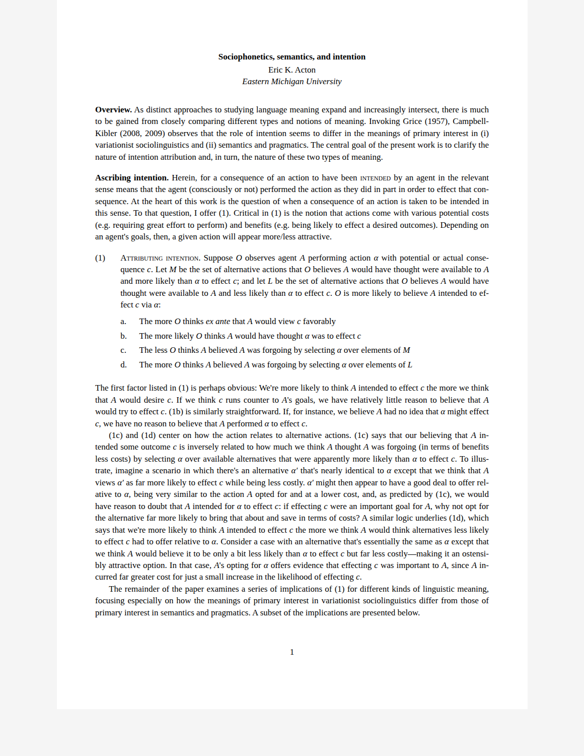Sociophonetics, semantics, and intention
Eric K. Acton
Eastern Michigan University
Overview. As distinct approaches to studying language meaning expand and increasingly intersect, there is much to be gained from closely comparing different types and notions of meaning. Invoking Grice (1957), Campbell-Kibler (2008, 2009) observes that the role of intention seems to differ in the meanings of primary interest in (i) variationist sociolinguistics and (ii) semantics and pragmatics. The central goal of the present work is to clarify the nature of intention attribution and, in turn, the nature of these two types of meaning.
Ascribing intention. Herein, for a consequence of an action to have been intended by an agent in the relevant sense means that the agent (consciously or not) performed the action as they did in part in order to effect that consequence. At the heart of this work is the question of when a consequence of an action is taken to be intended in this sense. To that question, I offer (1). Critical in (1) is the notion that actions come with various potential costs (e.g. requiring great effort to perform) and benefits (e.g. being likely to effect a desired outcomes). Depending on an agent's goals, then, a given action will appear more/less attractive.
(1)
Attributing intention. Suppose O observes agent A performing action α with potential or actual consequence c. Let M be the set of alternative actions that O believes A would have thought were available to A and more likely than α to effect c; and let L be the set of alternative actions that O believes A would have thought were available to A and less likely than α to effect c. O is more likely to believe A intended to effect c via α:
a. The more O thinks ex ante that A would view c favorably
b. The more likely O thinks A would have thought α was to effect c
c. The less O thinks A believed A was forgoing by selecting α over elements of M
d. The more O thinks A believed A was forgoing by selecting α over elements of L
The first factor listed in (1) is perhaps obvious: We're more likely to think A intended to effect c the more we think that A would desire c. If we think c runs counter to A's goals, we have relatively little reason to believe that A would try to effect c. (1b) is similarly straightforward. If, for instance, we believe A had no idea that α might effect c, we have no reason to believe that A performed α to effect c.
(1c) and (1d) center on how the action relates to alternative actions. (1c) says that our believing that A intended some outcome c is inversely related to how much we think A thought A was forgoing (in terms of benefits less costs) by selecting α over available alternatives that were apparently more likely than α to effect c. To illustrate, imagine a scenario in which there's an alternative α′ that's nearly identical to α except that we think that A views α′ as far more likely to effect c while being less costly. α′ might then appear to have a good deal to offer relative to α, being very similar to the action A opted for and at a lower cost, and, as predicted by (1c), we would have reason to doubt that A intended for α to effect c: if effecting c were an important goal for A, why not opt for the alternative far more likely to bring that about and save in terms of costs? A similar logic underlies (1d), which says that we're more likely to think A intended to effect c the more we think A would think alternatives less likely to effect c had to offer relative to α. Consider a case with an alternative that's essentially the same as α except that we think A would believe it to be only a bit less likely than α to effect c but far less costly—making it an ostensibly attractive option. In that case, A's opting for α offers evidence that effecting c was important to A, since A incurred far greater cost for just a small increase in the likelihood of effecting c.
The remainder of the paper examines a series of implications of (1) for different kinds of linguistic meaning, focusing especially on how the meanings of primary interest in variationist sociolinguistics differ from those of primary interest in semantics and pragmatics. A subset of the implications are presented below.
1